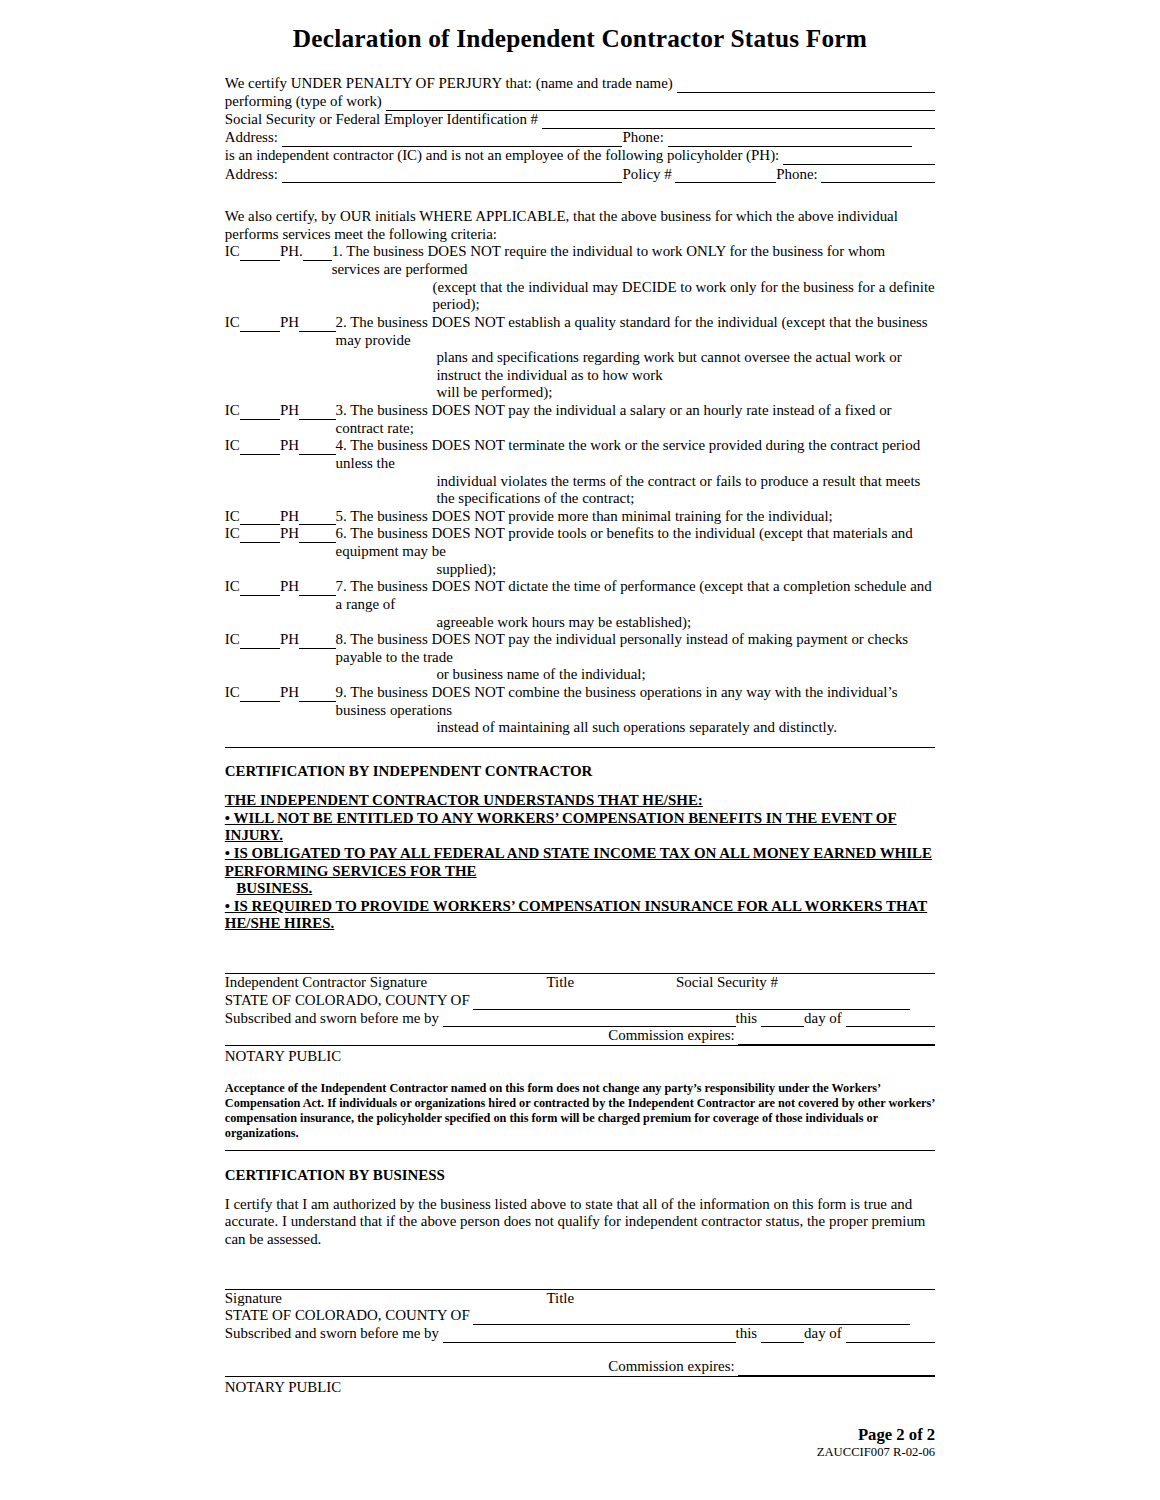Declaration of Independent Contractor Status Form
We certify UNDER PENALTY OF PERJURY that: (name and trade name)
performing (type of work)
Social Security or Federal Employer Identification #
Address: Phone:
is an independent contractor (IC) and is not an employee of the following policyholder (PH):
Address: Policy # Phone:
We also certify, by OUR initials WHERE APPLICABLE, that the above business for which the above individual performs services meet the following criteria:
IC PH.
1. The business DOES NOT require the individual to work ONLY for the business for whom services are performed (except that the individual may DECIDE to work only for the business for a definite period);
IC PH
2. The business DOES NOT establish a quality standard for the individual (except that the business may provide plans and specifications regarding work but cannot oversee the actual work or instruct the individual as to how work will be performed);
IC PH
3. The business DOES NOT pay the individual a salary or an hourly rate instead of a fixed or contract rate;
IC PH
4. The business DOES NOT terminate the work or the service provided during the contract period unless the individual violates the terms of the contract or fails to produce a result that meets the specifications of the contract;
IC PH
5. The business DOES NOT provide more than minimal training for the individual;
IC PH
6. The business DOES NOT provide tools or benefits to the individual (except that materials and equipment may be supplied);
IC PH
7. The business DOES NOT dictate the time of performance (except that a completion schedule and a range of agreeable work hours may be established);
IC PH
8. The business DOES NOT pay the individual personally instead of making payment or checks payable to the trade or business name of the individual;
IC PH
9. The business DOES NOT combine the business operations in any way with the individual’s business operations instead of maintaining all such operations separately and distinctly.
CERTIFICATION BY INDEPENDENT CONTRACTOR
THE INDEPENDENT CONTRACTOR UNDERSTANDS THAT HE/SHE:
• WILL NOT BE ENTITLED TO ANY WORKERS’ COMPENSATION BENEFITS IN THE EVENT OF INJURY.
• IS OBLIGATED TO PAY ALL FEDERAL AND STATE INCOME TAX ON ALL MONEY EARNED WHILE PERFORMING SERVICES FOR THEBUSINESS.
• IS REQUIRED TO PROVIDE WORKERS’ COMPENSATION INSURANCE FOR ALL WORKERS THAT HE/SHE HIRES.
Independent Contractor Signature
Title
Social Security #
STATE OF COLORADO, COUNTY OF
Subscribed and sworn before me by this day of ,
Commission expires:
NOTARY PUBLIC
Acceptance of the Independent Contractor named on this form does not change any party’s responsibility under the Workers’ Compensation Act. If individuals or organizations hired or contracted by the Independent Contractor are not covered by other workers’ compensation insurance, the policyholder specified on this form will be charged premium for coverage of those individuals or organizations.
CERTIFICATION BY BUSINESS
I certify that I am authorized by the business listed above to state that all of the information on this form is true and accurate. I understand that if the above person does not qualify for independent contractor status, the proper premium can be assessed.
Signature
Title
STATE OF COLORADO, COUNTY OF
Subscribed and sworn before me by this day of ,
Commission expires:
NOTARY PUBLIC
Page 2 of 2
ZAUCCIF007 R-02-06